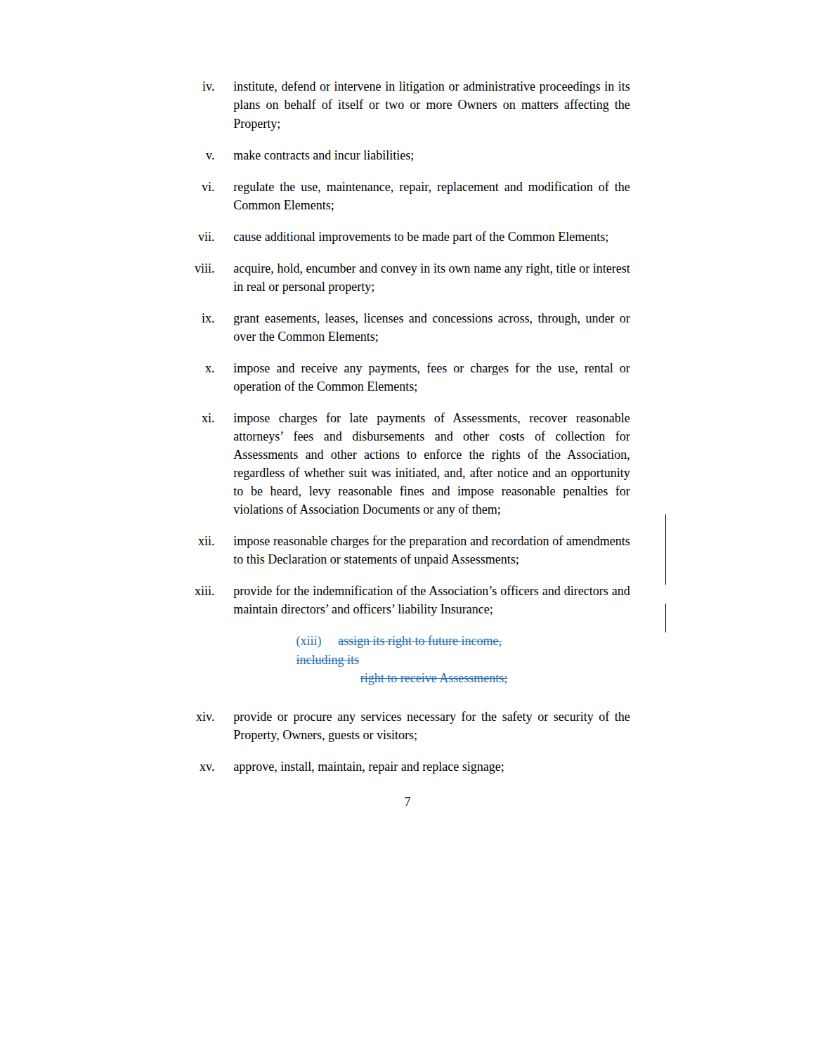iv. institute, defend or intervene in litigation or administrative proceedings in its plans on behalf of itself or two or more Owners on matters affecting the Property;
v. make contracts and incur liabilities;
vi. regulate the use, maintenance, repair, replacement and modification of the Common Elements;
vii. cause additional improvements to be made part of the Common Elements;
viii. acquire, hold, encumber and convey in its own name any right, title or interest in real or personal property;
ix. grant easements, leases, licenses and concessions across, through, under or over the Common Elements;
x. impose and receive any payments, fees or charges for the use, rental or operation of the Common Elements;
xi. impose charges for late payments of Assessments, recover reasonable attorneys’ fees and disbursements and other costs of collection for Assessments and other actions to enforce the rights of the Association, regardless of whether suit was initiated, and, after notice and an opportunity to be heard, levy reasonable fines and impose reasonable penalties for violations of Association Documents or any of them;
xii. impose reasonable charges for the preparation and recordation of amendments to this Declaration or statements of unpaid Assessments;
xiii. provide for the indemnification of the Association’s officers and directors and maintain directors’ and officers’ liability Insurance;
(xiii) assign its right to future income, including its right to receive Assessments;
xiv. provide or procure any services necessary for the safety or security of the Property, Owners, guests or visitors;
xv. approve, install, maintain, repair and replace signage;
7